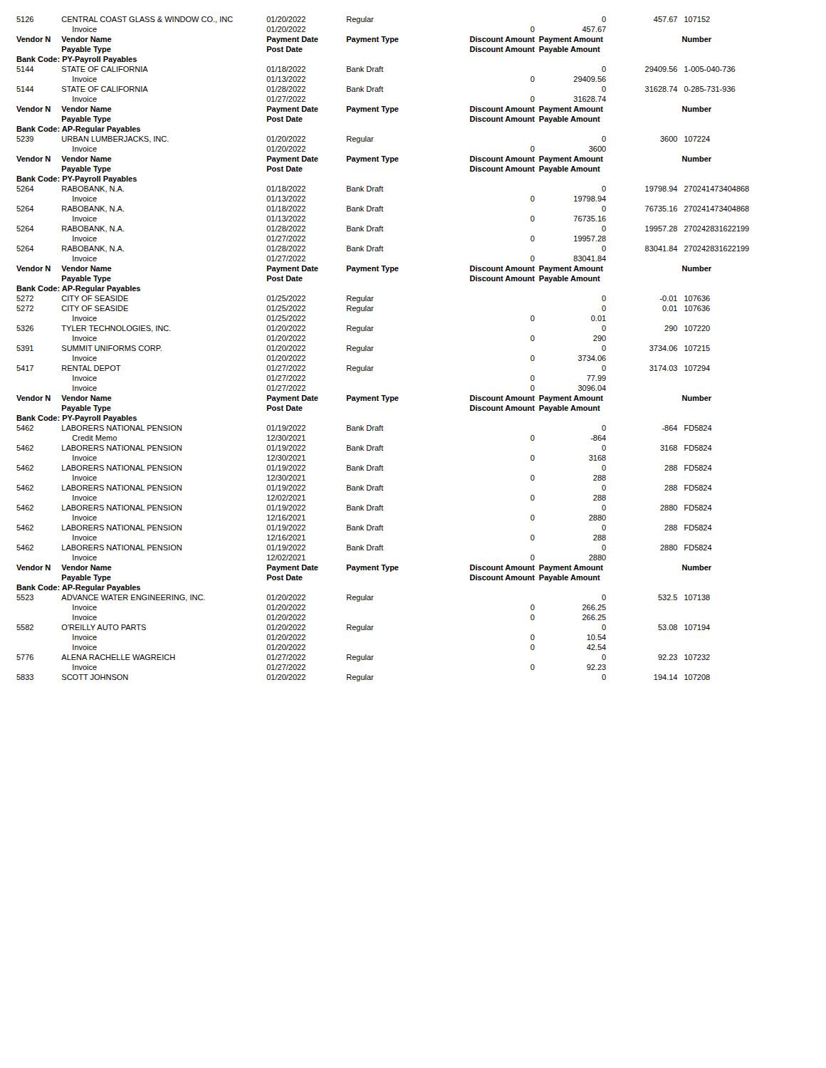| 5126 | CENTRAL COAST GLASS & WINDOW CO., INC | 01/20/2022 | Regular | | 0 | 457.67 | 107152 |
| | Invoice | 01/20/2022 | | 0 | 457.67 | | |
| Vendor N | Vendor Name | Payment Date | Payment Type | Discount Amount | Payment Amount | Number |
| | Payable Type | Post Date | | Discount Amount | Payable Amount | |
| Bank Code: PY-Payroll Payables |
| 5144 | STATE OF CALIFORNIA | 01/18/2022 | Bank Draft | | 0 | 29409.56 | 1-005-040-736 |
| | Invoice | 01/13/2022 | | 0 | 29409.56 | | |
| 5144 | STATE OF CALIFORNIA | 01/28/2022 | Bank Draft | | 0 | 31628.74 | 0-285-731-936 |
| | Invoice | 01/27/2022 | | 0 | 31628.74 | | |
| Vendor N | Vendor Name | Payment Date | Payment Type | Discount Amount | Payment Amount | Number |
| | Payable Type | Post Date | | Discount Amount | Payable Amount | |
| Bank Code: AP-Regular Payables |
| 5239 | URBAN LUMBERJACKS, INC. | 01/20/2022 | Regular | | 0 | 3600 | 107224 |
| | Invoice | 01/20/2022 | | 0 | 3600 | | |
| Vendor N | Vendor Name | Payment Date | Payment Type | Discount Amount | Payment Amount | Number |
| | Payable Type | Post Date | | Discount Amount | Payable Amount | |
| Bank Code: PY-Payroll Payables |
| 5264 | RABOBANK, N.A. | 01/18/2022 | Bank Draft | | 0 | 19798.94 | 270241473404868 |
| | Invoice | 01/13/2022 | | 0 | 19798.94 | | |
| 5264 | RABOBANK, N.A. | 01/18/2022 | Bank Draft | | 0 | 76735.16 | 270241473404868 |
| | Invoice | 01/13/2022 | | 0 | 76735.16 | | |
| 5264 | RABOBANK, N.A. | 01/28/2022 | Bank Draft | | 0 | 19957.28 | 270242831622199 |
| | Invoice | 01/27/2022 | | 0 | 19957.28 | | |
| 5264 | RABOBANK, N.A. | 01/28/2022 | Bank Draft | | 0 | 83041.84 | 270242831622199 |
| | Invoice | 01/27/2022 | | 0 | 83041.84 | | |
| Vendor N | Vendor Name | Payment Date | Payment Type | Discount Amount | Payment Amount | Number |
| | Payable Type | Post Date | | Discount Amount | Payable Amount | |
| Bank Code: AP-Regular Payables |
| 5272 | CITY OF SEASIDE | 01/25/2022 | Regular | | 0 | -0.01 | 107636 |
| 5272 | CITY OF SEASIDE | 01/25/2022 | Regular | | 0 | 0.01 | 107636 |
| | Invoice | 01/25/2022 | | 0 | 0.01 | | |
| 5326 | TYLER TECHNOLOGIES, INC. | 01/20/2022 | Regular | | 0 | 290 | 107220 |
| | Invoice | 01/20/2022 | | 0 | 290 | | |
| 5391 | SUMMIT UNIFORMS CORP. | 01/20/2022 | Regular | | 0 | 3734.06 | 107215 |
| | Invoice | 01/20/2022 | | 0 | 3734.06 | | |
| 5417 | RENTAL DEPOT | 01/27/2022 | Regular | | 0 | 3174.03 | 107294 |
| | Invoice | 01/27/2022 | | 0 | 77.99 | | |
| | Invoice | 01/27/2022 | | 0 | 3096.04 | | |
| Vendor N | Vendor Name | Payment Date | Payment Type | Discount Amount | Payment Amount | Number |
| | Payable Type | Post Date | | Discount Amount | Payable Amount | |
| Bank Code: PY-Payroll Payables |
| 5462 | LABORERS NATIONAL PENSION | 01/19/2022 | Bank Draft | | 0 | -864 | FD5824 |
| | Credit Memo | 12/30/2021 | | 0 | -864 | | |
| 5462 | LABORERS NATIONAL PENSION | 01/19/2022 | Bank Draft | | 0 | 3168 | FD5824 |
| | Invoice | 12/30/2021 | | 0 | 3168 | | |
| 5462 | LABORERS NATIONAL PENSION | 01/19/2022 | Bank Draft | | 0 | 288 | FD5824 |
| | Invoice | 12/30/2021 | | 0 | 288 | | |
| 5462 | LABORERS NATIONAL PENSION | 01/19/2022 | Bank Draft | | 0 | 288 | FD5824 |
| | Invoice | 12/02/2021 | | 0 | 288 | | |
| 5462 | LABORERS NATIONAL PENSION | 01/19/2022 | Bank Draft | | 0 | 2880 | FD5824 |
| | Invoice | 12/16/2021 | | 0 | 2880 | | |
| 5462 | LABORERS NATIONAL PENSION | 01/19/2022 | Bank Draft | | 0 | 288 | FD5824 |
| | Invoice | 12/16/2021 | | 0 | 288 | | |
| 5462 | LABORERS NATIONAL PENSION | 01/19/2022 | Bank Draft | | 0 | 2880 | FD5824 |
| | Invoice | 12/02/2021 | | 0 | 2880 | | |
| Vendor N | Vendor Name | Payment Date | Payment Type | Discount Amount | Payment Amount | Number |
| | Payable Type | Post Date | | Discount Amount | Payable Amount | |
| Bank Code: AP-Regular Payables |
| 5523 | ADVANCE WATER ENGINEERING, INC. | 01/20/2022 | Regular | | 0 | 532.5 | 107138 |
| | Invoice | 01/20/2022 | | 0 | 266.25 | | |
| | Invoice | 01/20/2022 | | 0 | 266.25 | | |
| 5582 | O'REILLY AUTO PARTS | 01/20/2022 | Regular | | 0 | 53.08 | 107194 |
| | Invoice | 01/20/2022 | | 0 | 10.54 | | |
| | Invoice | 01/20/2022 | | 0 | 42.54 | | |
| 5776 | ALENA RACHELLE WAGREICH | 01/27/2022 | Regular | | 0 | 92.23 | 107232 |
| | Invoice | 01/27/2022 | | 0 | 92.23 | | |
| 5833 | SCOTT JOHNSON | 01/20/2022 | Regular | | 0 | 194.14 | 107208 |